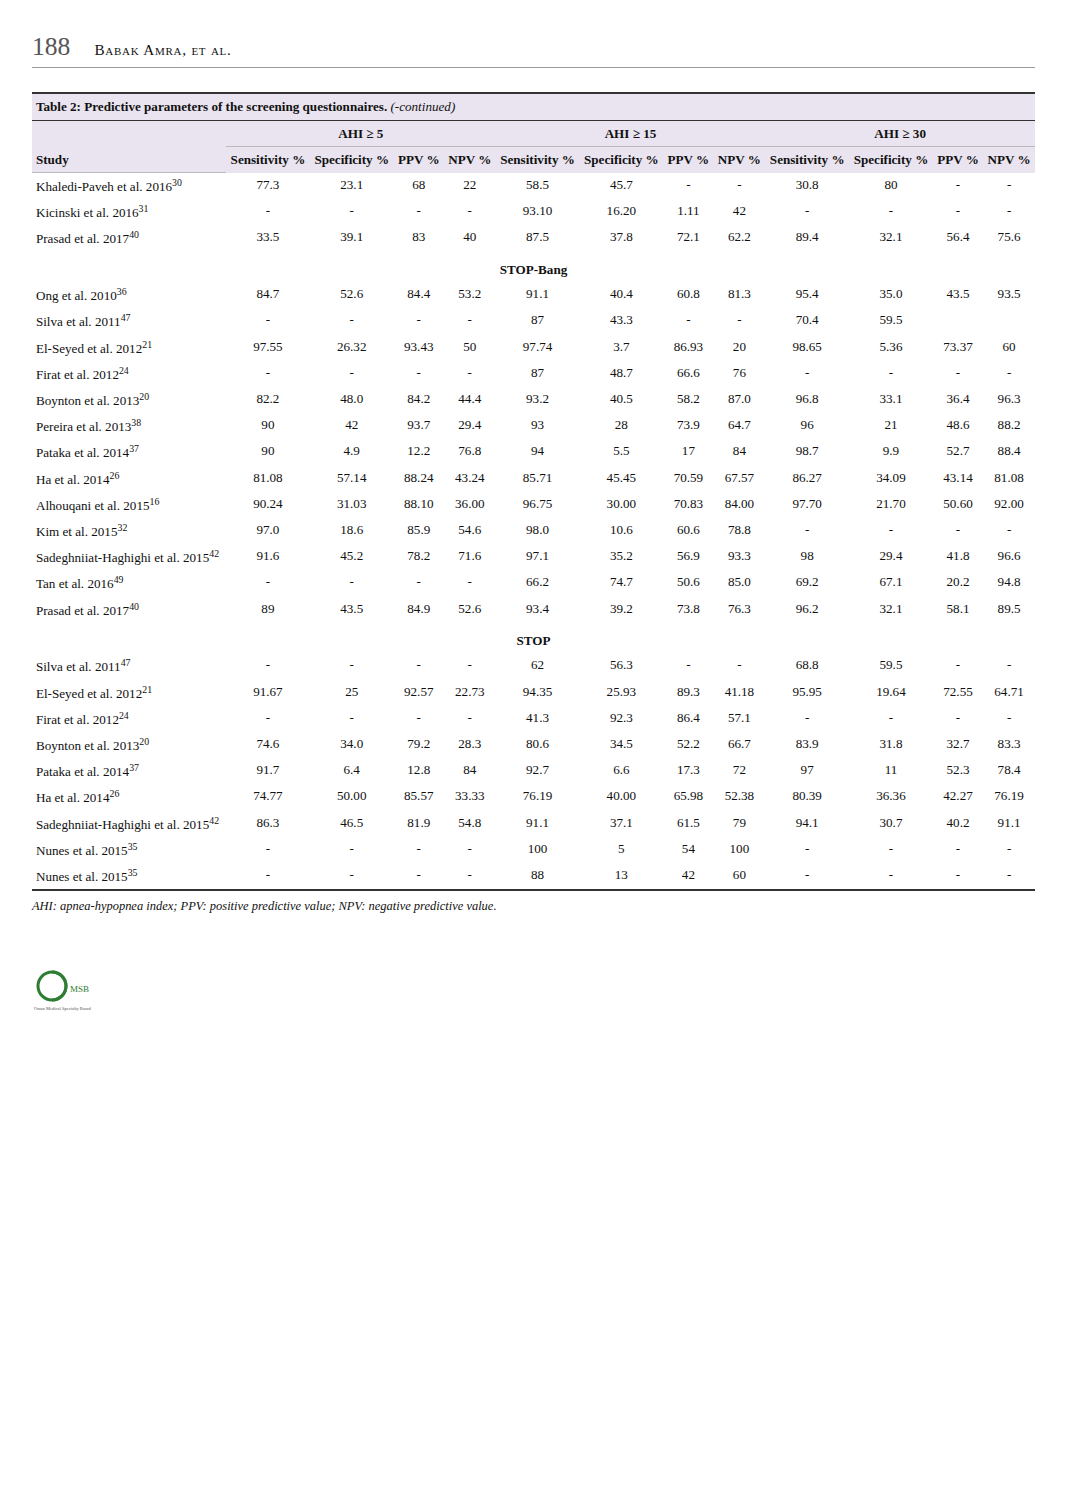188 Babak Amra, et al.
Table 2: Predictive parameters of the screening questionnaires. (-continued)
| Study | AHI ≥ 5 | AHI ≥ 15 | AHI ≥ 30 |
| --- | --- | --- | --- |
| Sensitivity % | Specificity % | PPV % | NPV % | Sensitivity % | Specificity % | PPV % | NPV % | Sensitivity % | Specificity % | PPV % | NPV % |
| Khaledi-Paveh et al. 2016 30 | 77.3 | 23.1 | 68 | 22 | 58.5 | 45.7 | - | - | 30.8 | 80 | - | - |
| Kicinski et al. 2016 31 | - | - | - | - | 93.10 | 16.20 | 1.11 | 42 | - | - | - | - |
| Prasad et al. 2017 40 | 33.5 | 39.1 | 83 | 40 | 87.5 | 37.8 | 72.1 | 62.2 | 89.4 | 32.1 | 56.4 | 75.6 |
| STOP-Bang |
| Ong et al. 2010 36 | 84.7 | 52.6 | 84.4 | 53.2 | 91.1 | 40.4 | 60.8 | 81.3 | 95.4 | 35.0 | 43.5 | 93.5 |
| Silva et al. 2011 47 | - | - | - | - | 87 | 43.3 | - | - | 70.4 | 59.5 | | |
| El-Seyed et al. 2012 21 | 97.55 | 26.32 | 93.43 | 50 | 97.74 | 3.7 | 86.93 | 20 | 98.65 | 5.36 | 73.37 | 60 |
| Firat et al. 2012 24 | - | - | - | - | 87 | 48.7 | 66.6 | 76 | - | - | - | - |
| Boynton et al. 2013 20 | 82.2 | 48.0 | 84.2 | 44.4 | 93.2 | 40.5 | 58.2 | 87.0 | 96.8 | 33.1 | 36.4 | 96.3 |
| Pereira et al. 2013 38 | 90 | 42 | 93.7 | 29.4 | 93 | 28 | 73.9 | 64.7 | 96 | 21 | 48.6 | 88.2 |
| Pataka et al. 2014 37 | 90 | 4.9 | 12.2 | 76.8 | 94 | 5.5 | 17 | 84 | 98.7 | 9.9 | 52.7 | 88.4 |
| Ha et al. 2014 26 | 81.08 | 57.14 | 88.24 | 43.24 | 85.71 | 45.45 | 70.59 | 67.57 | 86.27 | 34.09 | 43.14 | 81.08 |
| Alhouqani et al. 2015 16 | 90.24 | 31.03 | 88.10 | 36.00 | 96.75 | 30.00 | 70.83 | 84.00 | 97.70 | 21.70 | 50.60 | 92.00 |
| Kim et al. 2015 32 | 97.0 | 18.6 | 85.9 | 54.6 | 98.0 | 10.6 | 60.6 | 78.8 | - | - | - | - |
| Sadeghniiat-Haghighi et al. 2015 42 | 91.6 | 45.2 | 78.2 | 71.6 | 97.1 | 35.2 | 56.9 | 93.3 | 98 | 29.4 | 41.8 | 96.6 |
| Tan et al. 2016 49 | - | - | - | - | 66.2 | 74.7 | 50.6 | 85.0 | 69.2 | 67.1 | 20.2 | 94.8 |
| Prasad et al. 2017 40 | 89 | 43.5 | 84.9 | 52.6 | 93.4 | 39.2 | 73.8 | 76.3 | 96.2 | 32.1 | 58.1 | 89.5 |
| STOP |
| Silva et al. 2011 47 | - | - | - | - | 62 | 56.3 | - | - | 68.8 | 59.5 | - | - |
| El-Seyed et al. 2012 21 | 91.67 | 25 | 92.57 | 22.73 | 94.35 | 25.93 | 89.3 | 41.18 | 95.95 | 19.64 | 72.55 | 64.71 |
| Firat et al. 2012 24 | - | - | - | - | 41.3 | 92.3 | 86.4 | 57.1 | - | - | - | - |
| Boynton et al. 2013 20 | 74.6 | 34.0 | 79.2 | 28.3 | 80.6 | 34.5 | 52.2 | 66.7 | 83.9 | 31.8 | 32.7 | 83.3 |
| Pataka et al. 2014 37 | 91.7 | 6.4 | 12.8 | 84 | 92.7 | 6.6 | 17.3 | 72 | 97 | 11 | 52.3 | 78.4 |
| Ha et al. 2014 26 | 74.77 | 50.00 | 85.57 | 33.33 | 76.19 | 40.00 | 65.98 | 52.38 | 80.39 | 36.36 | 42.27 | 76.19 |
| Sadeghniiat-Haghighi et al. 2015 42 | 86.3 | 46.5 | 81.9 | 54.8 | 91.1 | 37.1 | 61.5 | 79 | 94.1 | 30.7 | 40.2 | 91.1 |
| Nunes et al. 2015 35 | - | - | - | - | 100 | 5 | 54 | 100 | - | - | - | - |
| Nunes et al. 2015 35 | - | - | - | - | 88 | 13 | 42 | 60 | - | - | - | - |
AHI: apnea-hypopnea index; PPV: positive predictive value; NPV: negative predictive value.
MSB Oman Medical Specialty Board